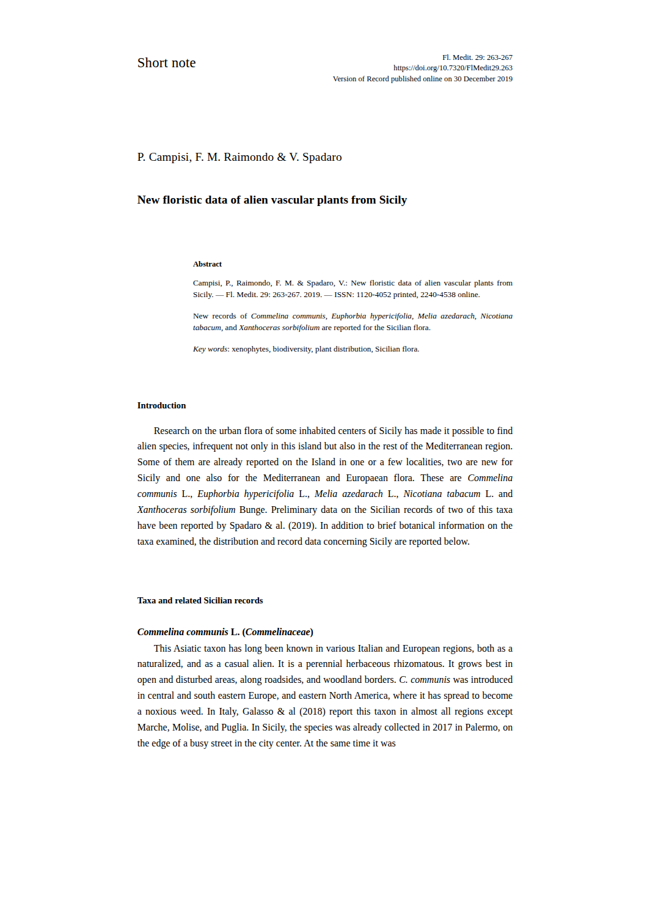Short note
Fl. Medit. 29: 263-267
https://doi.org/10.7320/FlMedit29.263
Version of Record published online on 30 December 2019
P. Campisi, F. M. Raimondo & V. Spadaro
New floristic data of alien vascular plants from Sicily
Abstract
Campisi, P., Raimondo, F. M. & Spadaro, V.: New floristic data of alien vascular plants from Sicily. — Fl. Medit. 29: 263-267. 2019. — ISSN: 1120-4052 printed, 2240-4538 online.
New records of Commelina communis, Euphorbia hypericifolia, Melia azedarach, Nicotiana tabacum, and Xanthoceras sorbifolium are reported for the Sicilian flora.
Key words: xenophytes, biodiversity, plant distribution, Sicilian flora.
Introduction
Research on the urban flora of some inhabited centers of Sicily has made it possible to find alien species, infrequent not only in this island but also in the rest of the Mediterranean region. Some of them are already reported on the Island in one or a few localities, two are new for Sicily and one also for the Mediterranean and Europaean flora. These are Commelina communis L., Euphorbia hypericifolia L., Melia azedarach L., Nicotiana tabacum L. and Xanthoceras sorbifolium Bunge. Preliminary data on the Sicilian records of two of this taxa have been reported by Spadaro & al. (2019). In addition to brief botanical information on the taxa examined, the distribution and record data concerning Sicily are reported below.
Taxa and related Sicilian records
Commelina communis L. (Commelinaceae)
This Asiatic taxon has long been known in various Italian and European regions, both as a naturalized, and as a casual alien. It is a perennial herbaceous rhizomatous. It grows best in open and disturbed areas, along roadsides, and woodland borders. C. communis was introduced in central and south eastern Europe, and eastern North America, where it has spread to become a noxious weed. In Italy, Galasso & al (2018) report this taxon in almost all regions except Marche, Molise, and Puglia. In Sicily, the species was already collected in 2017 in Palermo, on the edge of a busy street in the city center. At the same time it was